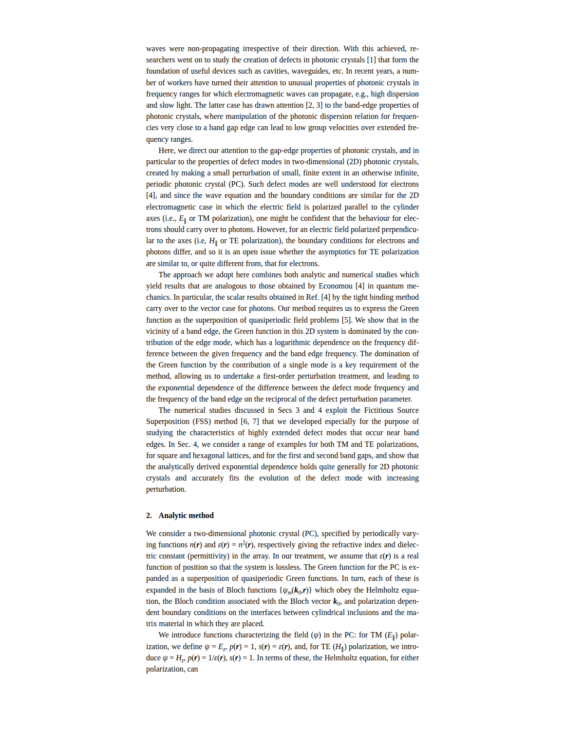waves were non-propagating irrespective of their direction. With this achieved, researchers went on to study the creation of defects in photonic crystals [1] that form the foundation of useful devices such as cavities, waveguides, etc. In recent years, a number of workers have turned their attention to unusual properties of photonic crystals in frequency ranges for which electromagnetic waves can propagate, e.g., high dispersion and slow light. The latter case has drawn attention [2, 3] to the band-edge properties of photonic crystals, where manipulation of the photonic dispersion relation for frequencies very close to a band gap edge can lead to low group velocities over extended frequency ranges.
Here, we direct our attention to the gap-edge properties of photonic crystals, and in particular to the properties of defect modes in two-dimensional (2D) photonic crystals, created by making a small perturbation of small, finite extent in an otherwise infinite, periodic photonic crystal (PC). Such defect modes are well understood for electrons [4], and since the wave equation and the boundary conditions are similar for the 2D electromagnetic case in which the electric field is polarized parallel to the cylinder axes (i.e., E∥ or TM polarization), one might be confident that the behaviour for electrons should carry over to photons. However, for an electric field polarized perpendicular to the axes (i.e, H∥ or TE polarization), the boundary conditions for electrons and photons differ, and so it is an open issue whether the asymptotics for TE polarization are similar to, or quite different from, that for electrons.
The approach we adopt here combines both analytic and numerical studies which yield results that are analogous to those obtained by Economou [4] in quantum mechanics. In particular, the scalar results obtained in Ref. [4] by the tight binding method carry over to the vector case for photons. Our method requires us to express the Green function as the superposition of quasiperiodic field problems [5]. We show that in the vicinity of a band edge, the Green function in this 2D system is dominated by the contribution of the edge mode, which has a logarithmic dependence on the frequency difference between the given frequency and the band edge frequency. The domination of the Green function by the contribution of a single mode is a key requirement of the method, allowing us to undertake a first-order perturbation treatment, and leading to the exponential dependence of the difference between the defect mode frequency and the frequency of the band edge on the reciprocal of the defect perturbation parameter.
The numerical studies discussed in Secs 3 and 4 exploit the Fictitious Source Superposition (FSS) method [6, 7] that we developed especially for the purpose of studying the characteristics of highly extended defect modes that occur near band edges. In Sec. 4, we consider a range of examples for both TM and TE polarizations, for square and hexagonal lattices, and for the first and second band gaps, and show that the analytically derived exponential dependence holds quite generally for 2D photonic crystals and accurately fits the evolution of the defect mode with increasing perturbation.
2. Analytic method
We consider a two-dimensional photonic crystal (PC), specified by periodically varying functions n(r) and ε(r) = n2(r), respectively giving the refractive index and dielectric constant (permittivity) in the array. In our treatment, we assume that ε(r) is a real function of position so that the system is lossless. The Green function for the PC is expanded as a superposition of quasiperiodic Green functions. In turn, each of these is expanded in the basis of Bloch functions {ψm(k0,r)} which obey the Helmholtz equation, the Bloch condition associated with the Bloch vector k0, and polarization dependent boundary conditions on the interfaces between cylindrical inclusions and the matrix material in which they are placed.
We introduce functions characterizing the field (ψ) in the PC: for TM (E∥) polarization, we define ψ = Ez, p(r) = 1, s(r) = ε(r), and, for TE (H∥) polarization, we introduce ψ = Hz, p(r) = 1/ε(r), s(r) = 1. In terms of these, the Helmholtz equation, for either polarization, can